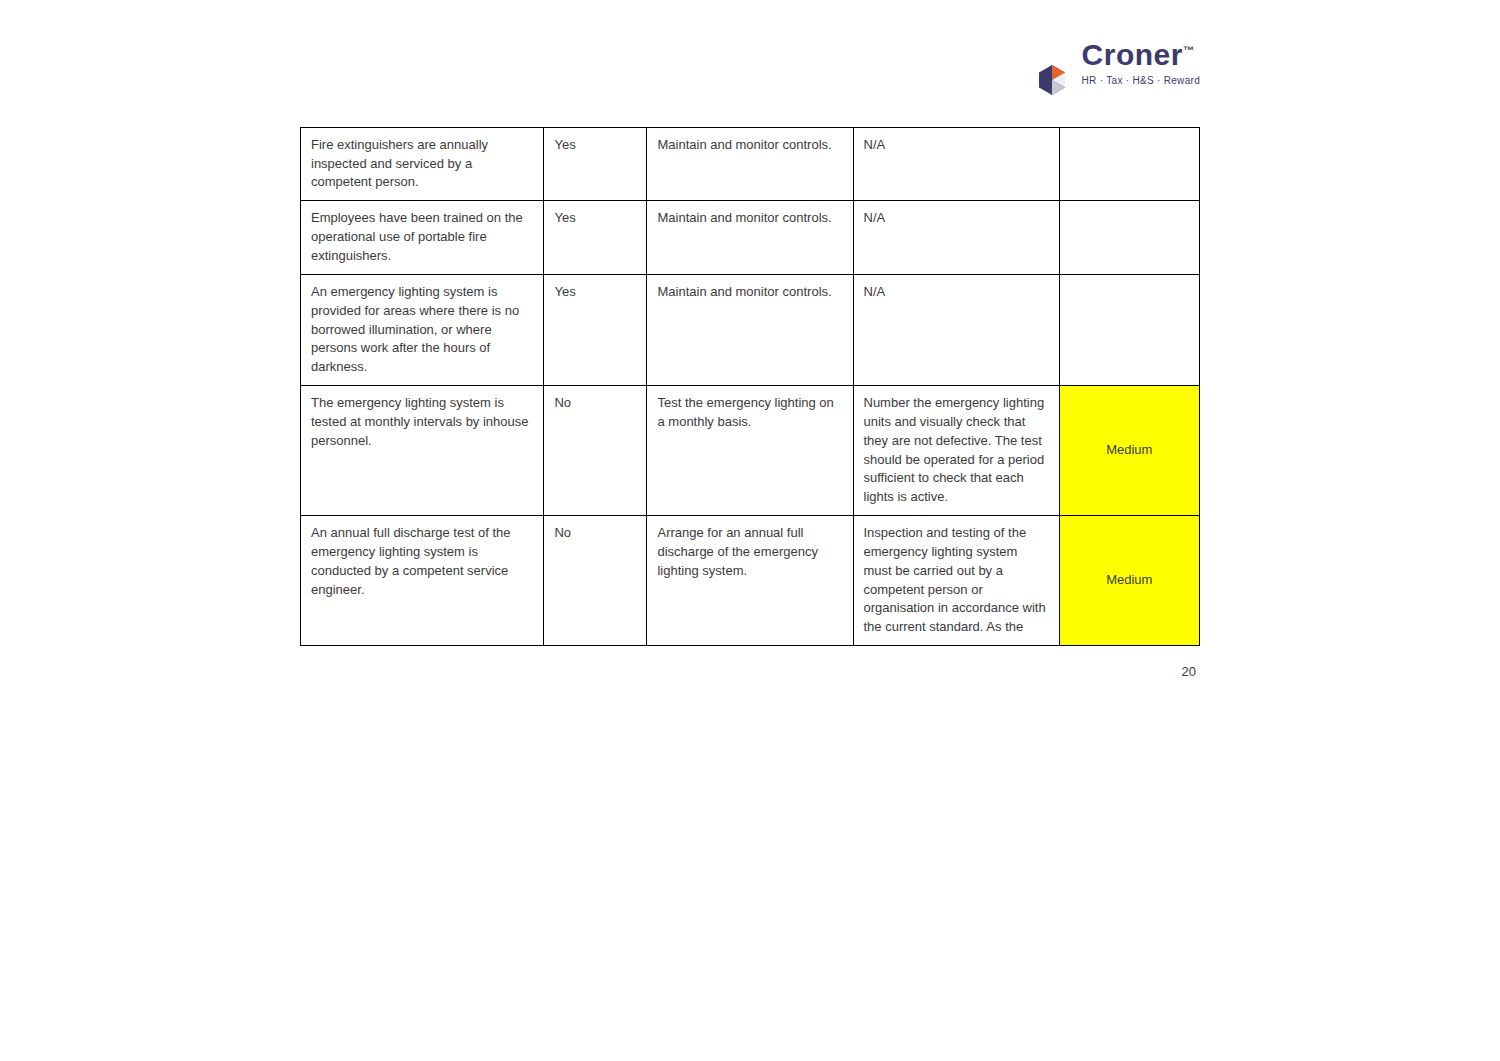Croner™
HR · Tax · H&S · Reward
| Fire extinguishers are annually inspected and serviced by a competent person. | Yes | Maintain and monitor controls. | N/A | |
| Employees have been trained on the operational use of portable fire extinguishers. | Yes | Maintain and monitor controls. | N/A | |
| An emergency lighting system is provided for areas where there is no borrowed illumination, or where persons work after the hours of darkness. | Yes | Maintain and monitor controls. | N/A | |
| The emergency lighting system is tested at monthly intervals by inhouse personnel. | No | Test the emergency lighting on a monthly basis. | Number the emergency lighting units and visually check that they are not defective. The test should be operated for a period sufficient to check that each lights is active. | Medium |
| An annual full discharge test of the emergency lighting system is conducted by a competent service engineer. | No | Arrange for an annual full discharge of the emergency lighting system. | Inspection and testing of the emergency lighting system must be carried out by a competent person or organisation in accordance with the current standard. As the | Medium |
20